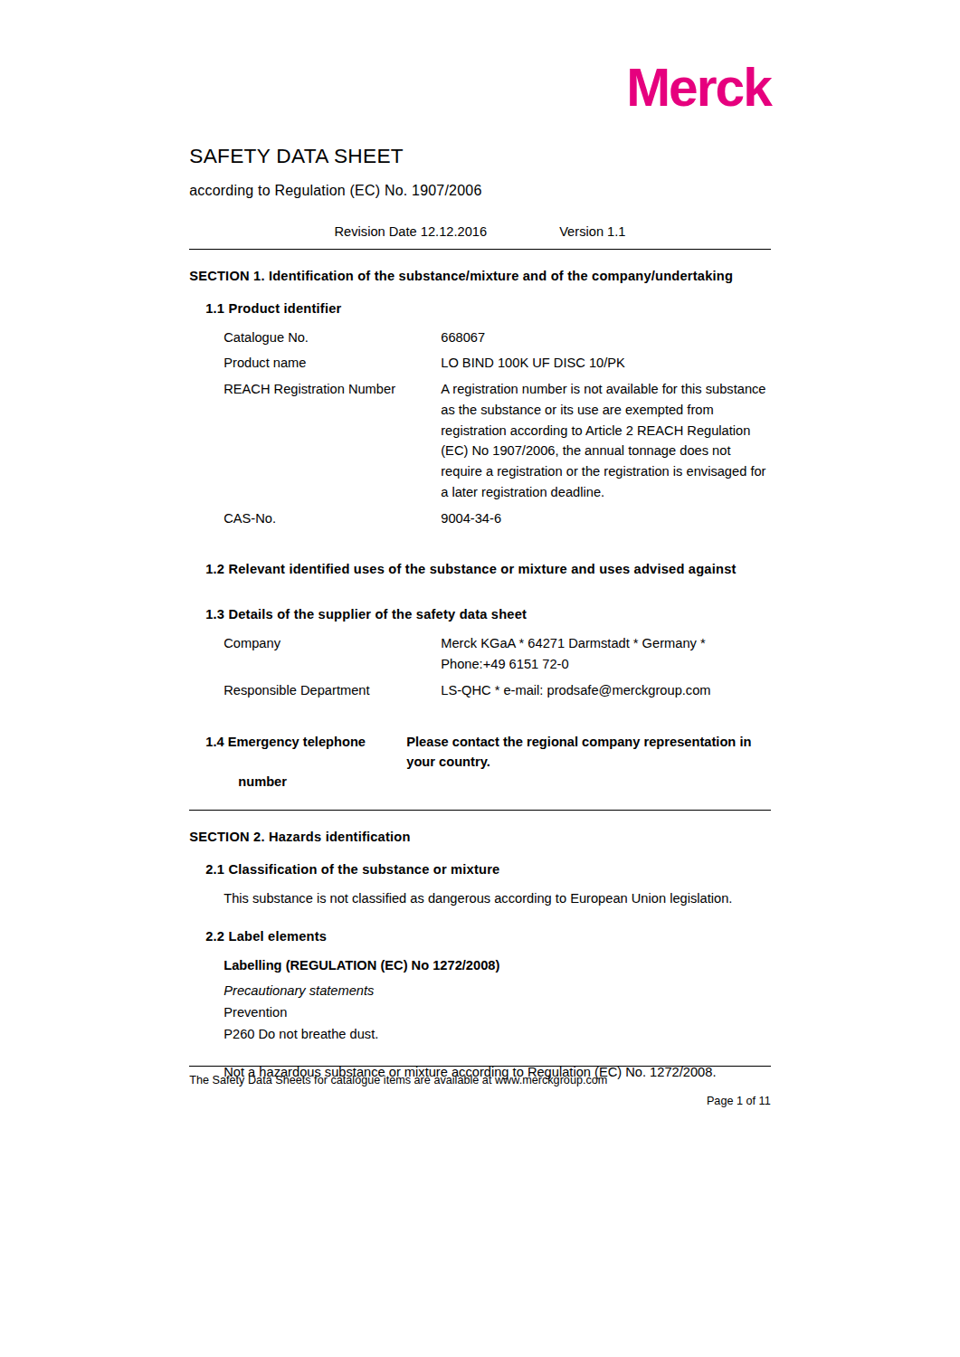Merck
SAFETY DATA SHEET
according to Regulation (EC) No. 1907/2006
Revision Date 12.12.2016Version 1.1
SECTION 1. Identification of the substance/mixture and of the company/undertaking
1.1 Product identifier
| Catalogue No. | 668067 |
| Product name | LO BIND 100K UF DISC 10/PK |
| REACH Registration Number | A registration number is not available for this substance as the substance or its use are exempted from registration according to Article 2 REACH Regulation (EC) No 1907/2006, the annual tonnage does not require a registration or the registration is envisaged for a later registration deadline. |
| CAS-No. | 9004-34-6 |
1.2 Relevant identified uses of the substance or mixture and uses advised against
1.3 Details of the supplier of the safety data sheet
| Company | Merck KGaA * 64271 Darmstadt * Germany * Phone:+49 6151 72-0 |
| Responsible Department | LS-QHC * e-mail: prodsafe@merckgroup.com |
1.4 Emergency telephone Please contact the regional company representation in your country.
number
SECTION 2. Hazards identification
2.1 Classification of the substance or mixture
This substance is not classified as dangerous according to European Union legislation.
2.2 Label elements
Labelling (REGULATION (EC) No 1272/2008)
Precautionary statements
Prevention
P260 Do not breathe dust.
Not a hazardous substance or mixture according to Regulation (EC) No. 1272/2008.
The Safety Data Sheets for catalogue items are available at www.merckgroup.com
Page 1 of 11